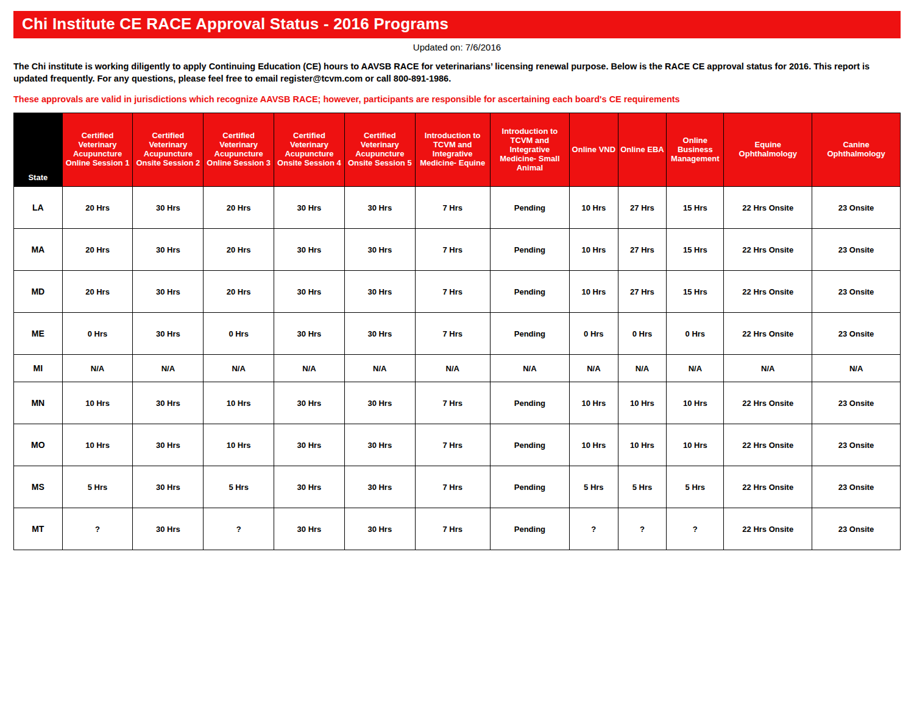Chi Institute CE RACE Approval Status - 2016 Programs
Updated on: 7/6/2016
The Chi institute is working diligently to apply Continuing Education (CE) hours to AAVSB RACE for veterinarians’ licensing renewal purpose. Below is the RACE CE approval status for 2016. This report is updated frequently. For any questions, please feel free to email register@tcvm.com or call 800-891-1986.
These approvals are valid in jurisdictions which recognize AAVSB RACE; however, participants are responsible for ascertaining each board's CE requirements
| State | Certified Veterinary Acupuncture Online Session 1 | Certified Veterinary Acupuncture Onsite Session 2 | Certified Veterinary Acupuncture Online Session 3 | Certified Veterinary Acupuncture Onsite Session 4 | Certified Veterinary Acupuncture Onsite Session 5 | Introduction to TCVM and Integrative Medicine- Equine | Introduction to TCVM and Integrative Medicine- Small Animal | Online VND | Online EBA | Online Business Management | Equine Ophthalmology | Canine Ophthalmology |
| --- | --- | --- | --- | --- | --- | --- | --- | --- | --- | --- | --- | --- |
| LA | 20 Hrs | 30 Hrs | 20 Hrs | 30 Hrs | 30 Hrs | 7 Hrs | Pending | 10 Hrs | 27 Hrs | 15 Hrs | 22 Hrs Onsite | 23 Onsite |
| MA | 20 Hrs | 30 Hrs | 20 Hrs | 30 Hrs | 30 Hrs | 7 Hrs | Pending | 10 Hrs | 27 Hrs | 15 Hrs | 22 Hrs Onsite | 23 Onsite |
| MD | 20 Hrs | 30 Hrs | 20 Hrs | 30 Hrs | 30 Hrs | 7 Hrs | Pending | 10 Hrs | 27 Hrs | 15 Hrs | 22 Hrs Onsite | 23 Onsite |
| ME | 0 Hrs | 30 Hrs | 0 Hrs | 30 Hrs | 30 Hrs | 7 Hrs | Pending | 0 Hrs | 0 Hrs | 0 Hrs | 22 Hrs Onsite | 23 Onsite |
| MI | N/A | N/A | N/A | N/A | N/A | N/A | N/A | N/A | N/A | N/A | N/A | N/A |
| MN | 10 Hrs | 30 Hrs | 10 Hrs | 30 Hrs | 30 Hrs | 7 Hrs | Pending | 10 Hrs | 10 Hrs | 10 Hrs | 22 Hrs Onsite | 23 Onsite |
| MO | 10 Hrs | 30 Hrs | 10 Hrs | 30 Hrs | 30 Hrs | 7 Hrs | Pending | 10 Hrs | 10 Hrs | 10 Hrs | 22 Hrs Onsite | 23 Onsite |
| MS | 5 Hrs | 30 Hrs | 5 Hrs | 30 Hrs | 30 Hrs | 7 Hrs | Pending | 5 Hrs | 5 Hrs | 5 Hrs | 22 Hrs Onsite | 23 Onsite |
| MT | ? | 30 Hrs | ? | 30 Hrs | 30 Hrs | 7 Hrs | Pending | ? | ? | ? | 22 Hrs Onsite | 23 Onsite |